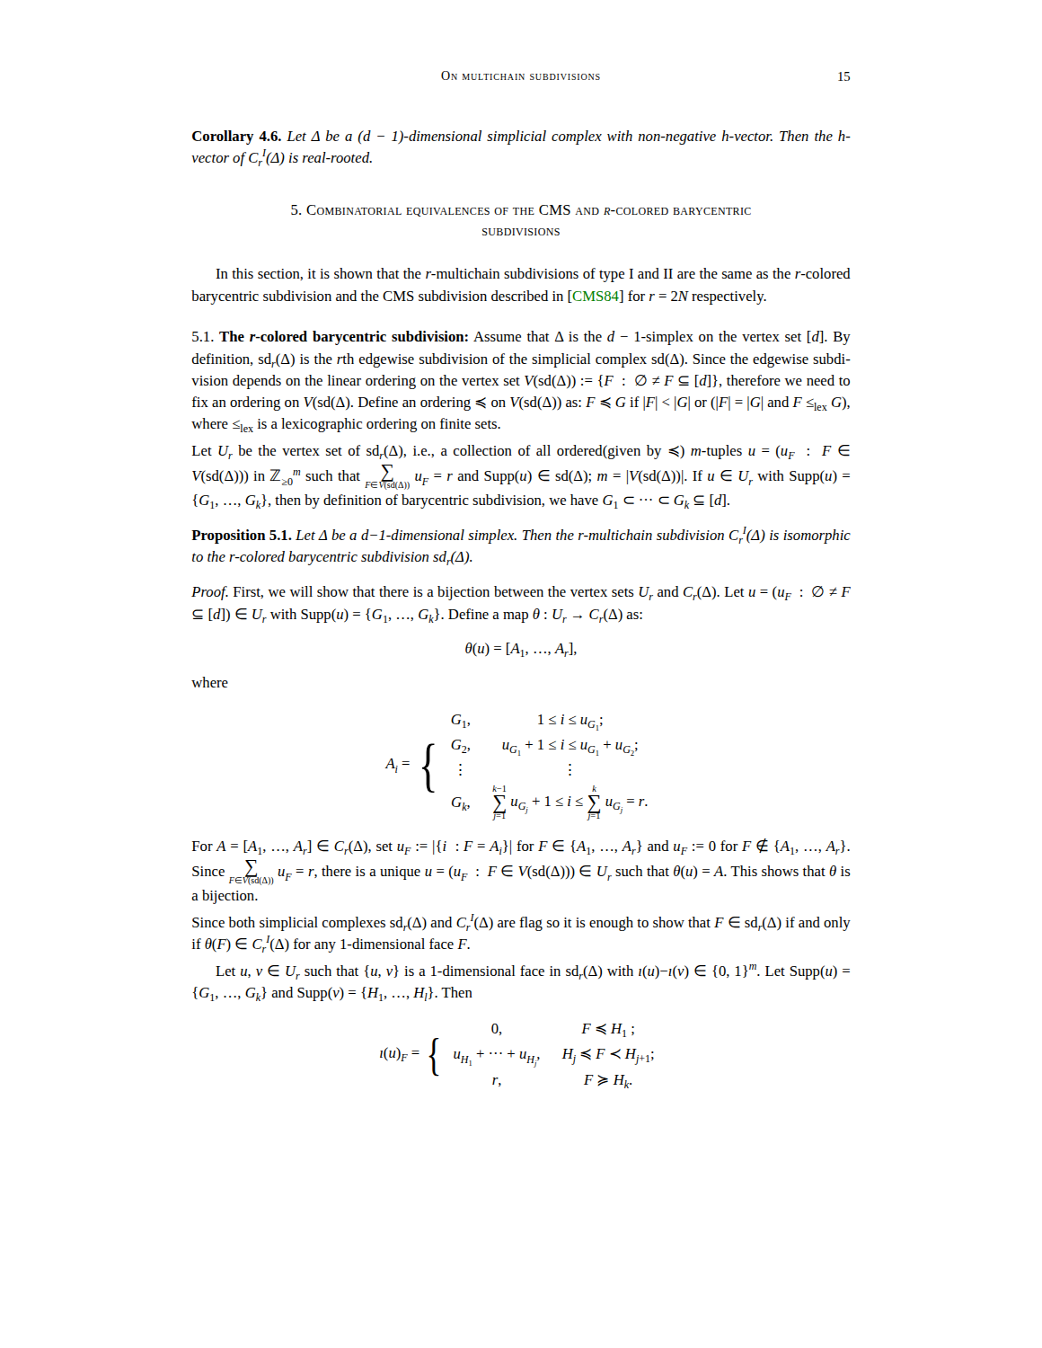On multichain subdivisions 15
Corollary 4.6. Let Δ be a (d − 1)-dimensional simplicial complex with non-negative h-vector. Then the h-vector of CrI(Δ) is real-rooted.
5. Combinatorial equivalences of the CMS and r-colored barycentric
subdivisions
In this section, it is shown that the r-multichain subdivisions of type I and II are the same as the r-colored barycentric subdivision and the CMS subdivision described in [CMS84] for r = 2N respectively.
5.1. The r-colored barycentric subdivision: Assume that Δ is the d − 1-simplex on the vertex set [d]. By definition, sdr(Δ) is the rth edgewise subdivision of the simplicial complex sd(Δ). Since the edgewise subdivision depends on the linear ordering on the vertex set V(sd(Δ)) := {F : ∅ ≠ F ⊆ [d]}, therefore we need to fix an ordering on V(sd(Δ). Define an ordering ≼ on V(sd(Δ)) as: F ≼ G if |F| < |G| or (|F| = |G| and F ≤lex G), where ≤lex is a lexicographic ordering on finite sets.
Let Ur be the vertex set of sdr(Δ), i.e., a collection of all ordered(given by ≼) m-tuples u = (uF : F ∈ V(sd(Δ))) in ℤ≥0m such that ∑F∈V(sd(Δ)) uF = r and Supp(u) ∈ sd(Δ); m = |V(sd(Δ))|. If u ∈ Ur with Supp(u) = {G1, …, Gk}, then by definition of barycentric subdivision, we have G1 ⊂ ··· ⊂ Gk ⊆ [d].
Proposition 5.1. Let Δ be a d−1-dimensional simplex. Then the r-multichain subdivision CrI(Δ) is isomorphic to the r-colored barycentric subdivision sdr(Δ).
Proof. First, we will show that there is a bijection between the vertex sets Ur and Cr(Δ). Let u = (uF : ∅ ≠ F ⊆ [d]) ∈ Ur with Supp(u) = {G1, …, Gk}. Define a map θ : Ur → Cr(Δ) as:
θ(u) = [A1, …, Ar],
where
Ai = {
| G 1 , | 1 ≤ i ≤ u G 1 ; |
| G 2 , | u G 1 + 1 ≤ i ≤ u G 1 + u G 2 ; |
| ⋮ | ⋮ |
| G k , | k −1 ∑ j =1 u G j + 1 ≤ i ≤ k ∑ j =1 u G j = r . |
For A = [A1, …, Ar] ∈ Cr(Δ), set uF := |{i : F = Ai}| for F ∈ {A1, …, Ar} and uF := 0 for F ∉ {A1, …, Ar}. Since ∑F∈V(sd(Δ)) uF = r, there is a unique u = (uF : F ∈ V(sd(Δ))) ∈ Ur such that θ(u) = A. This shows that θ is a bijection.
Since both simplicial complexes sdr(Δ) and CrI(Δ) are flag so it is enough to show that F ∈ sdr(Δ) if and only if θ(F) ∈ CrI(Δ) for any 1-dimensional face F.
Let u, v ∈ Ur such that {u, v} is a 1-dimensional face in sdr(Δ) with ı(u)−ı(v) ∈ {0, 1}m. Let Supp(u) = {G1, …, Gk} and Supp(v) = {H1, …, Hl}. Then
ı(u)F = {
| 0, | F ≼ H 1 ; |
| u H 1 + ··· + u H j , | H j ≼ F ≺ H j +1 ; |
| r , | F ≽ H k . |